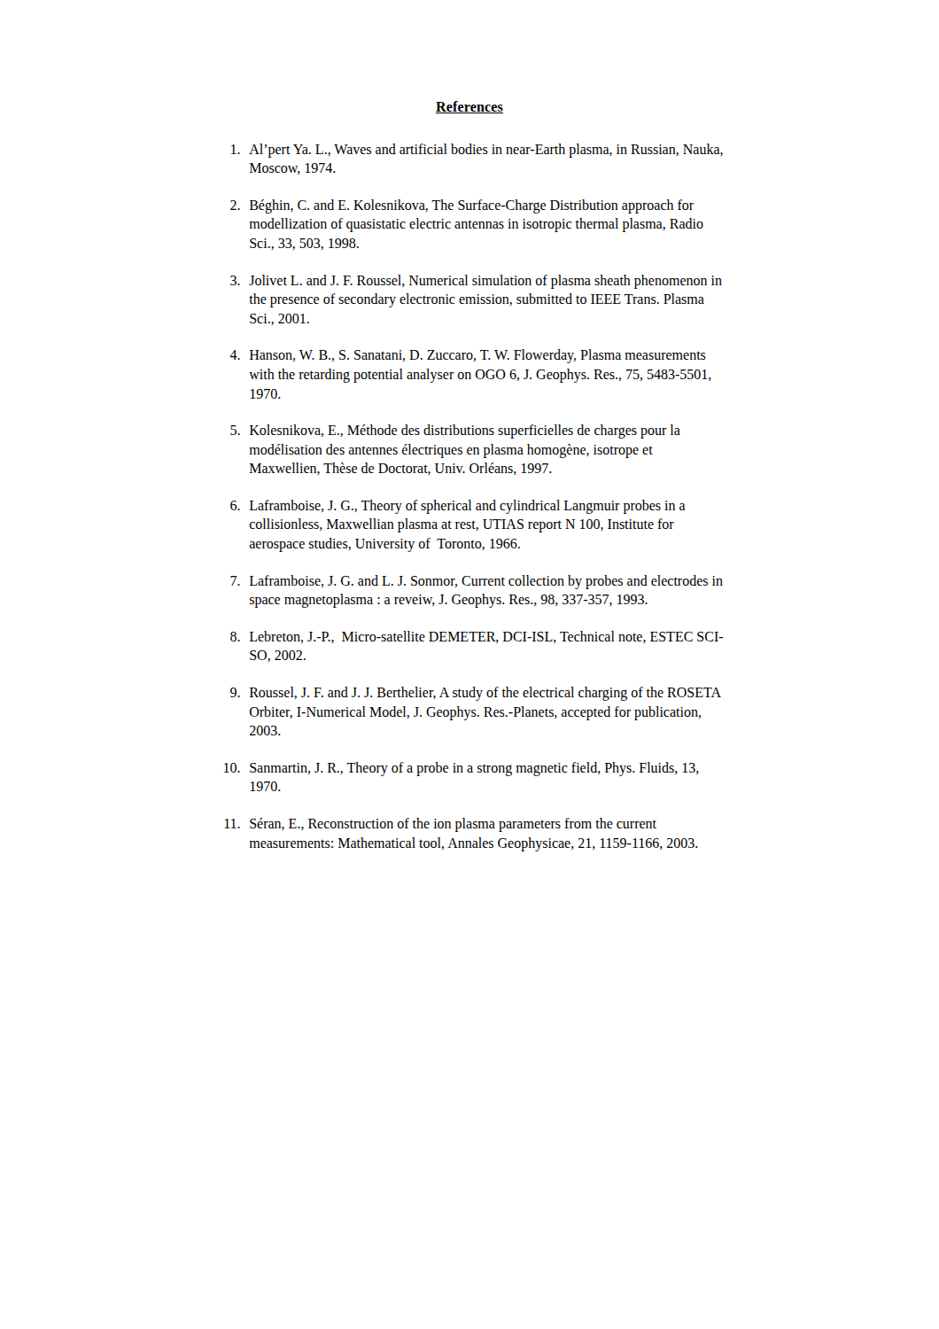References
Al’pert Ya. L., Waves and artificial bodies in near-Earth plasma, in Russian, Nauka, Moscow, 1974.
Béghin, C. and E. Kolesnikova, The Surface-Charge Distribution approach for modellization of quasistatic electric antennas in isotropic thermal plasma, Radio Sci., 33, 503, 1998.
Jolivet L. and J. F. Roussel, Numerical simulation of plasma sheath phenomenon in the presence of secondary electronic emission, submitted to IEEE Trans. Plasma Sci., 2001.
Hanson, W. B., S. Sanatani, D. Zuccaro, T. W. Flowerday, Plasma measurements with the retarding potential analyser on OGO 6, J. Geophys. Res., 75, 5483-5501, 1970.
Kolesnikova, E., Méthode des distributions superficielles de charges pour la modélisation des antennes électriques en plasma homogène, isotrope et Maxwellien, Thèse de Doctorat, Univ. Orléans, 1997.
Laframboise, J. G., Theory of spherical and cylindrical Langmuir probes in a collisionless, Maxwellian plasma at rest, UTIAS report N 100, Institute for aerospace studies, University of Toronto, 1966.
Laframboise, J. G. and L. J. Sonmor, Current collection by probes and electrodes in space magnetoplasma : a reveiw, J. Geophys. Res., 98, 337-357, 1993.
Lebreton, J.-P., Micro-satellite DEMETER, DCI-ISL, Technical note, ESTEC SCI-SO, 2002.
Roussel, J. F. and J. J. Berthelier, A study of the electrical charging of the ROSETA Orbiter, I-Numerical Model, J. Geophys. Res.-Planets, accepted for publication, 2003.
Sanmartin, J. R., Theory of a probe in a strong magnetic field, Phys. Fluids, 13, 1970.
Séran, E., Reconstruction of the ion plasma parameters from the current measurements: Mathematical tool, Annales Geophysicae, 21, 1159-1166, 2003.